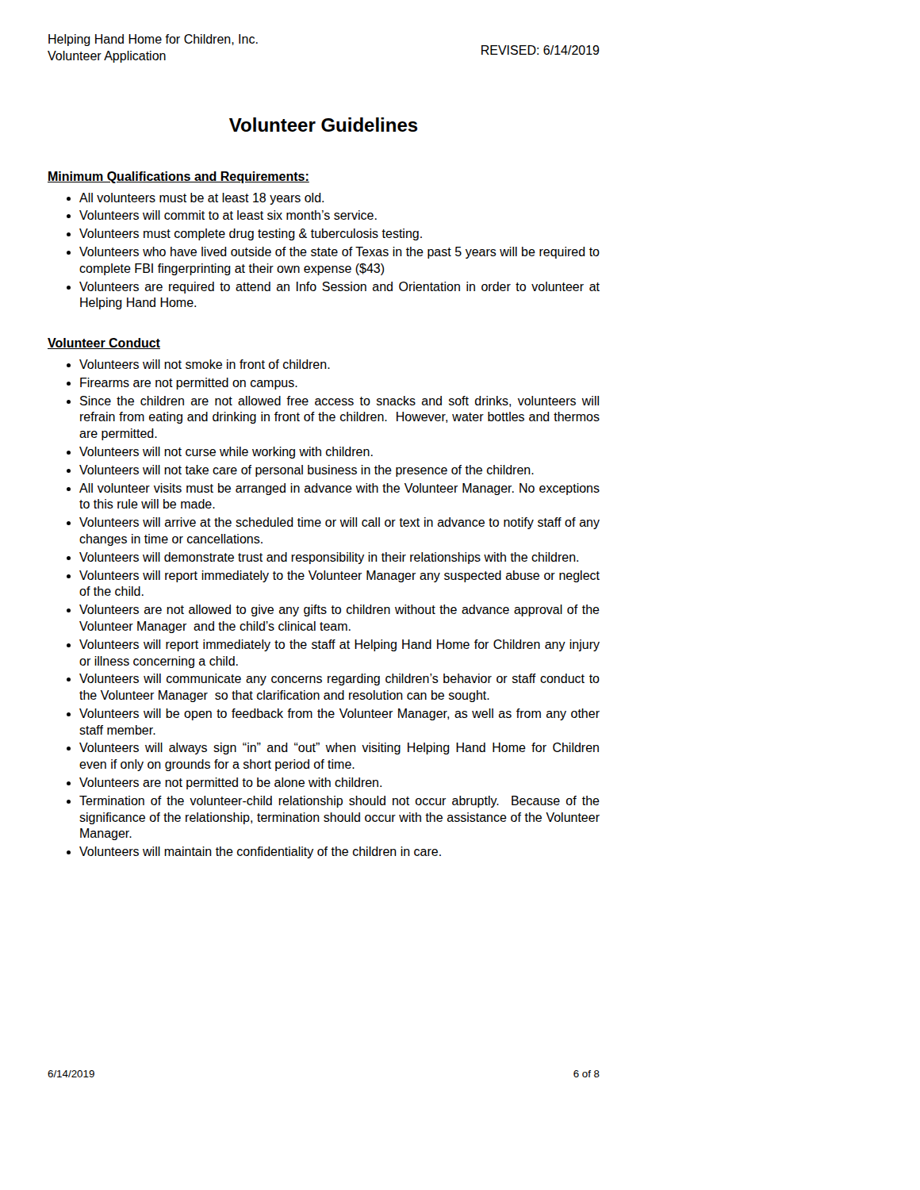Helping Hand Home for Children, Inc.
Volunteer Application
REVISED: 6/14/2019
Volunteer Guidelines
Minimum Qualifications and Requirements:
All volunteers must be at least 18 years old.
Volunteers will commit to at least six month’s service.
Volunteers must complete drug testing & tuberculosis testing.
Volunteers who have lived outside of the state of Texas in the past 5 years will be required to complete FBI fingerprinting at their own expense ($43)
Volunteers are required to attend an Info Session and Orientation in order to volunteer at Helping Hand Home.
Volunteer Conduct
Volunteers will not smoke in front of children.
Firearms are not permitted on campus.
Since the children are not allowed free access to snacks and soft drinks, volunteers will refrain from eating and drinking in front of the children. However, water bottles and thermos are permitted.
Volunteers will not curse while working with children.
Volunteers will not take care of personal business in the presence of the children.
All volunteer visits must be arranged in advance with the Volunteer Manager. No exceptions to this rule will be made.
Volunteers will arrive at the scheduled time or will call or text in advance to notify staff of any changes in time or cancellations.
Volunteers will demonstrate trust and responsibility in their relationships with the children.
Volunteers will report immediately to the Volunteer Manager any suspected abuse or neglect of the child.
Volunteers are not allowed to give any gifts to children without the advance approval of the Volunteer Manager and the child’s clinical team.
Volunteers will report immediately to the staff at Helping Hand Home for Children any injury or illness concerning a child.
Volunteers will communicate any concerns regarding children’s behavior or staff conduct to the Volunteer Manager so that clarification and resolution can be sought.
Volunteers will be open to feedback from the Volunteer Manager, as well as from any other staff member.
Volunteers will always sign “in” and “out” when visiting Helping Hand Home for Children even if only on grounds for a short period of time.
Volunteers are not permitted to be alone with children.
Termination of the volunteer-child relationship should not occur abruptly. Because of the significance of the relationship, termination should occur with the assistance of the Volunteer Manager.
Volunteers will maintain the confidentiality of the children in care.
6/14/2019
6 of 8